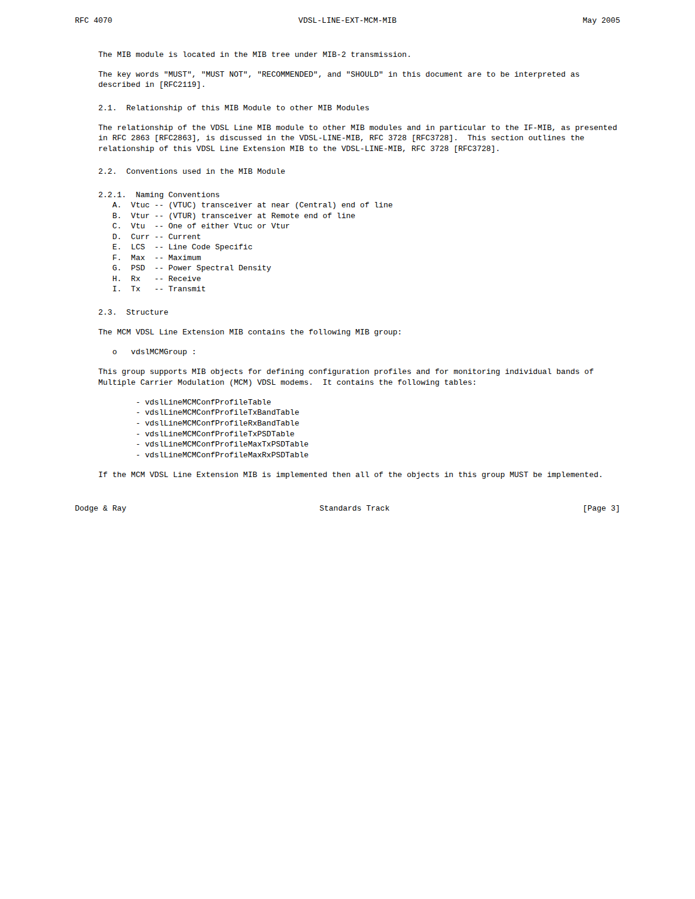RFC 4070 VDSL-LINE-EXT-MCM-MIB May 2005
The MIB module is located in the MIB tree under MIB-2 transmission.
The key words "MUST", "MUST NOT", "RECOMMENDED", and "SHOULD" in this document are to be interpreted as described in [RFC2119].
2.1. Relationship of this MIB Module to other MIB Modules
The relationship of the VDSL Line MIB module to other MIB modules and in particular to the IF-MIB, as presented in RFC 2863 [RFC2863], is discussed in the VDSL-LINE-MIB, RFC 3728 [RFC3728]. This section outlines the relationship of this VDSL Line Extension MIB to the VDSL-LINE-MIB, RFC 3728 [RFC3728].
2.2. Conventions used in the MIB Module
2.2.1. Naming Conventions
   A.  Vtuc -- (VTUC) transceiver at near (Central) end of line
   B.  Vtur -- (VTUR) transceiver at Remote end of line
   C.  Vtu  -- One of either Vtuc or Vtur
   D.  Curr -- Current
   E.  LCS  -- Line Code Specific
   F.  Max  -- Maximum
   G.  PSD  -- Power Spectral Density
   H.  Rx   -- Receive
   I.  Tx   -- Transmit
2.3. Structure
The MCM VDSL Line Extension MIB contains the following MIB group:
   o   vdslMCMGroup :
This group supports MIB objects for defining configuration profiles and for monitoring individual bands of Multiple Carrier Modulation (MCM) VDSL modems. It contains the following tables:
        - vdslLineMCMConfProfileTable
        - vdslLineMCMConfProfileTxBandTable
        - vdslLineMCMConfProfileRxBandTable
        - vdslLineMCMConfProfileTxPSDTable
        - vdslLineMCMConfProfileMaxTxPSDTable
        - vdslLineMCMConfProfileMaxRxPSDTable
If the MCM VDSL Line Extension MIB is implemented then all of the objects in this group MUST be implemented.
Dodge & Ray Standards Track [Page 3]